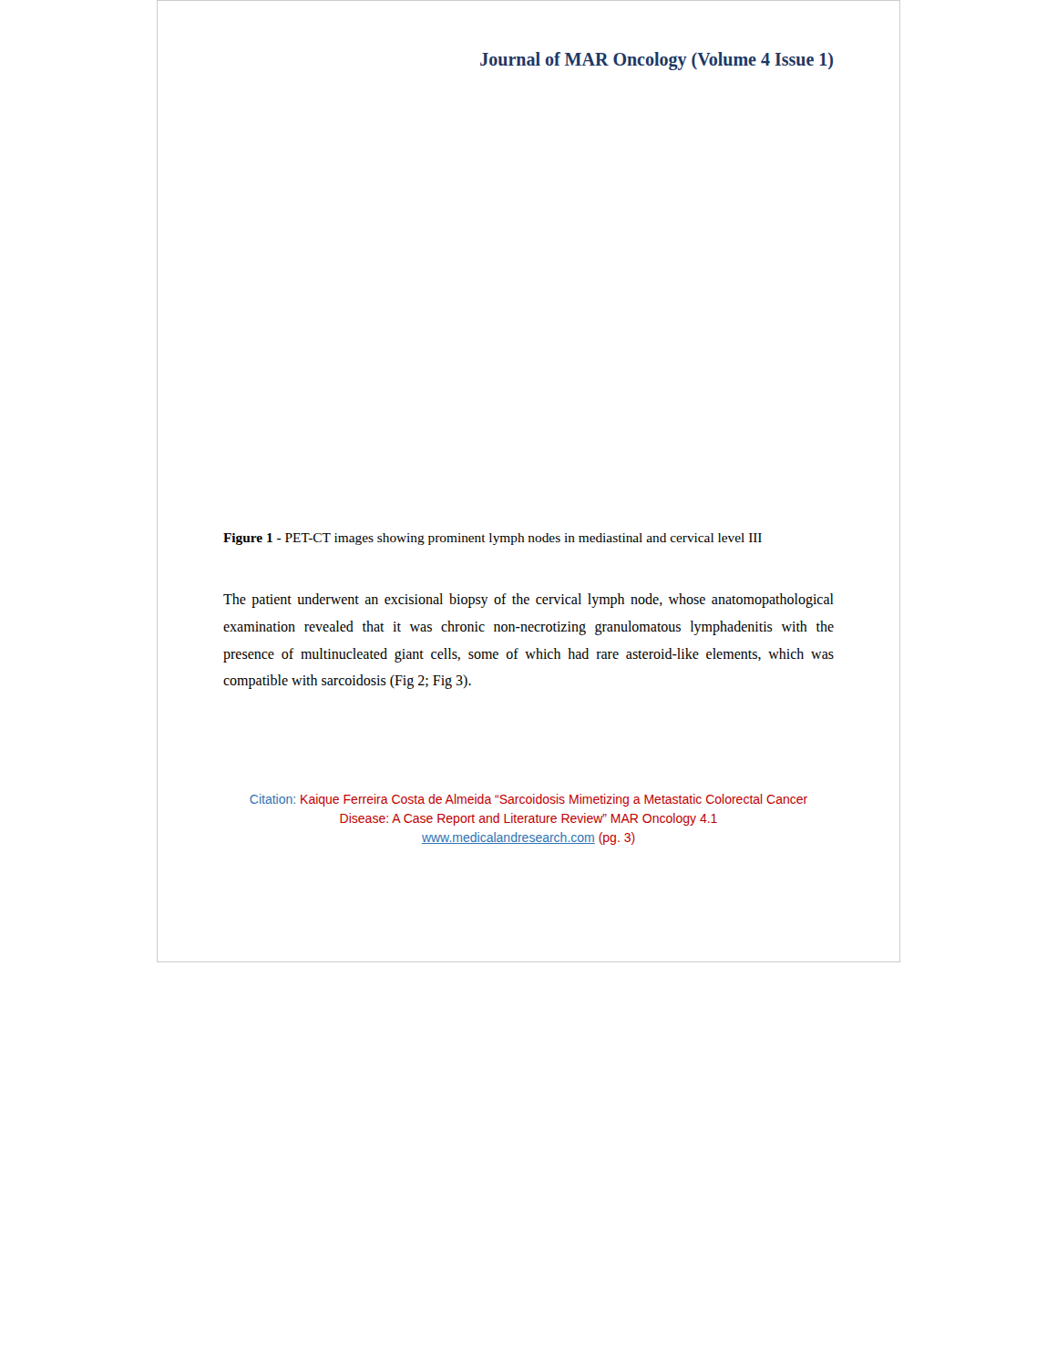Journal of MAR Oncology (Volume 4 Issue 1)
Figure 1 - PET-CT images showing prominent lymph nodes in mediastinal and cervical level III
The patient underwent an excisional biopsy of the cervical lymph node, whose anatomopathological examination revealed that it was chronic non-necrotizing granulomatous lymphadenitis with the presence of multinucleated giant cells, some of which had rare asteroid-like elements, which was compatible with sarcoidosis (Fig 2; Fig 3).
Citation: Kaique Ferreira Costa de Almeida “Sarcoidosis Mimetizing a Metastatic Colorectal Cancer Disease: A Case Report and Literature Review” MAR Oncology 4.1
www.medicalandresearch.com (pg. 3)